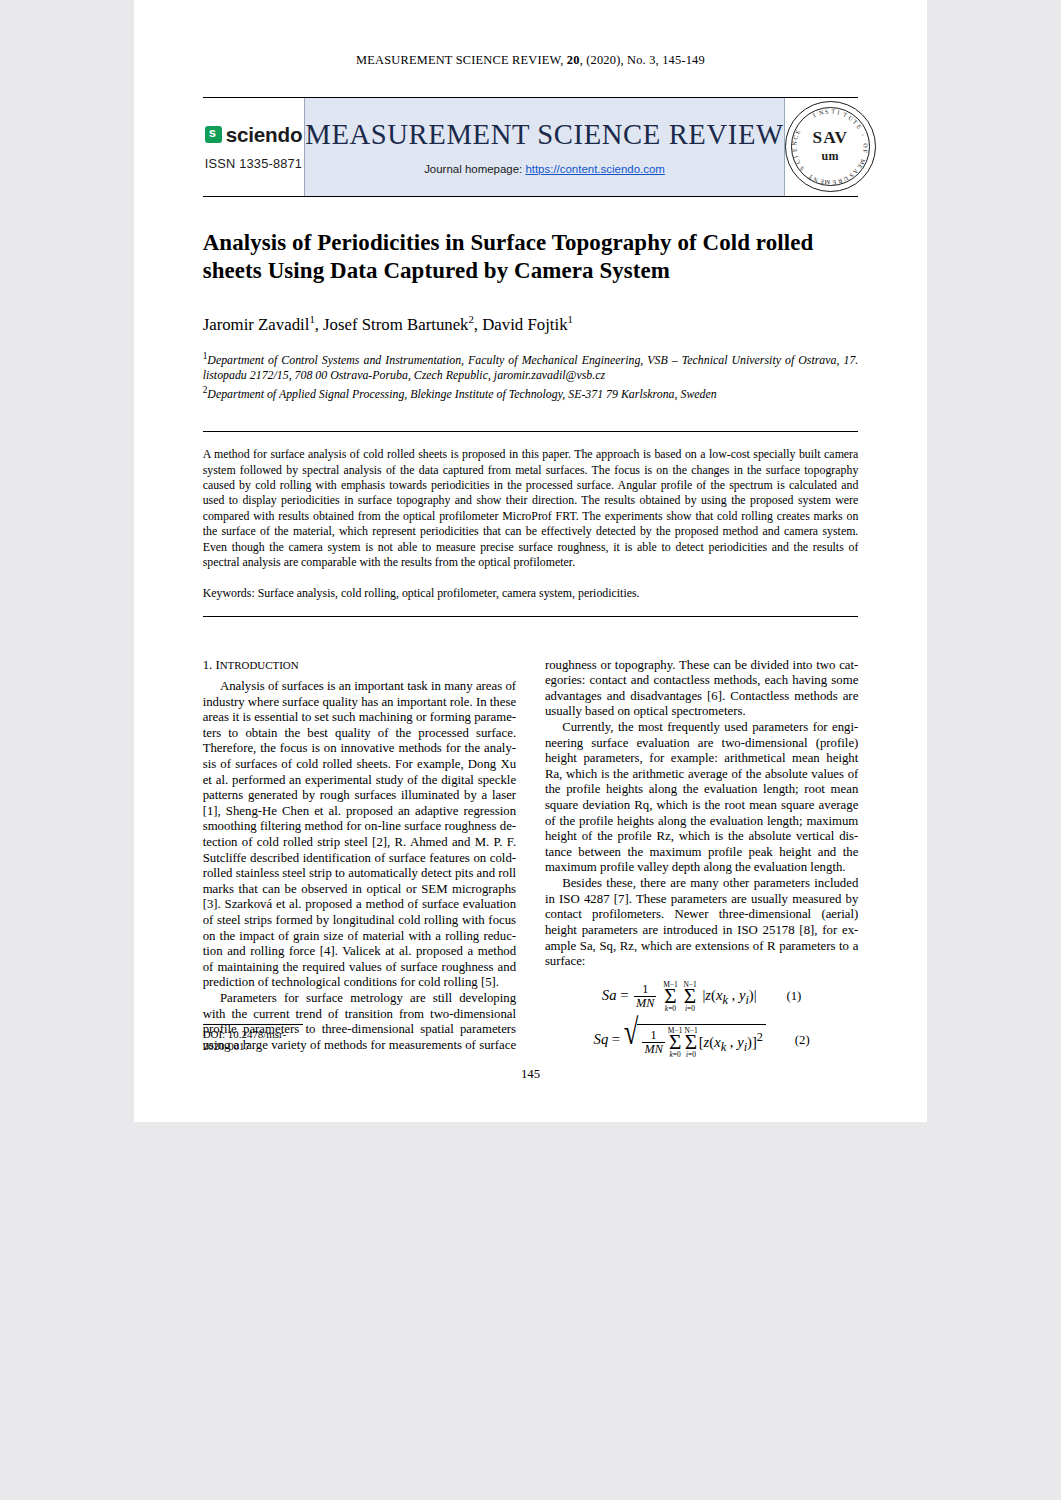MEASUREMENT SCIENCE REVIEW, 20, (2020), No. 3, 145-149
sciendo
ISSN 1335-8871
MEASUREMENT SCIENCE REVIEW
Journal homepage: https://content.sciendo.com
I N S T I T U T E - O F M E A S U R E M E N T S C I E N C E
SAV
um
Analysis of Periodicities in Surface Topography of Cold rolled sheets Using Data Captured by Camera System
Jaromir Zavadil1, Josef Strom Bartunek2, David Fojtik1
1Department of Control Systems and Instrumentation, Faculty of Mechanical Engineering, VSB – Technical University of Ostrava, 17. listopadu 2172/15, 708 00 Ostrava-Poruba, Czech Republic, jaromir.zavadil@vsb.cz
2Department of Applied Signal Processing, Blekinge Institute of Technology, SE-371 79 Karlskrona, Sweden
A method for surface analysis of cold rolled sheets is proposed in this paper. The approach is based on a low-cost specially built camera system followed by spectral analysis of the data captured from metal surfaces. The focus is on the changes in the surface topography caused by cold rolling with emphasis towards periodicities in the processed surface. Angular profile of the spectrum is calculated and used to display periodicities in surface topography and show their direction. The results obtained by using the proposed system were compared with results obtained from the optical profilometer MicroProf FRT. The experiments show that cold rolling creates marks on the surface of the material, which represent periodicities that can be effectively detected by the proposed method and camera system. Even though the camera system is not able to measure precise surface roughness, it is able to detect periodicities and the results of spectral analysis are comparable with the results from the optical profilometer.
Keywords: Surface analysis, cold rolling, optical profilometer, camera system, periodicities.
1. INTRODUCTION
Analysis of surfaces is an important task in many areas of industry where surface quality has an important role. In these areas it is essential to set such machining or forming parameters to obtain the best quality of the processed surface. Therefore, the focus is on innovative methods for the analysis of surfaces of cold rolled sheets. For example, Dong Xu et al. performed an experimental study of the digital speckle patterns generated by rough surfaces illuminated by a laser [1], Sheng-He Chen et al. proposed an adaptive regression smoothing filtering method for on-line surface roughness detection of cold rolled strip steel [2], R. Ahmed and M. P. F. Sutcliffe described identification of surface features on cold-rolled stainless steel strip to automatically detect pits and roll marks that can be observed in optical or SEM micrographs [3]. Szarková et al. proposed a method of surface evaluation of steel strips formed by longitudinal cold rolling with focus on the impact of grain size of material with a rolling reduction and rolling force [4]. Valicek at al. proposed a method of maintaining the required values of surface roughness and prediction of technological conditions for cold rolling [5].
Parameters for surface metrology are still developing with the current trend of transition from two-dimensional profile parameters to three-dimensional spatial parameters using a large variety of methods for measurements of surface roughness or topography. These can be divided into two categories: contact and contactless methods, each having some advantages and disadvantages [6]. Contactless methods are usually based on optical spectrometers.
Currently, the most frequently used parameters for engineering surface evaluation are two-dimensional (profile) height parameters, for example: arithmetical mean height Ra, which is the arithmetic average of the absolute values of the profile heights along the evaluation length; root mean square deviation Rq, which is the root mean square average of the profile heights along the evaluation length; maximum height of the profile Rz, which is the absolute vertical distance between the maximum profile peak height and the maximum profile valley depth along the evaluation length.
Besides these, there are many other parameters included in ISO 4287 [7]. These parameters are usually measured by contact profilometers. Newer three-dimensional (aerial) height parameters are introduced in ISO 25178 [8], for example Sa, Sq, Rz, which are extensions of R parameters to a surface:
Sa = 1 MN M−1 Σk=0 N−1 Σi=0 |z(xk , yi)| (1)
Sq = √ 1 MN M−1 Σk=0 N−1 Σi=0 [z(xk , yi)]2 (2)
DOI: 10.2478/msr-2020-0017
145